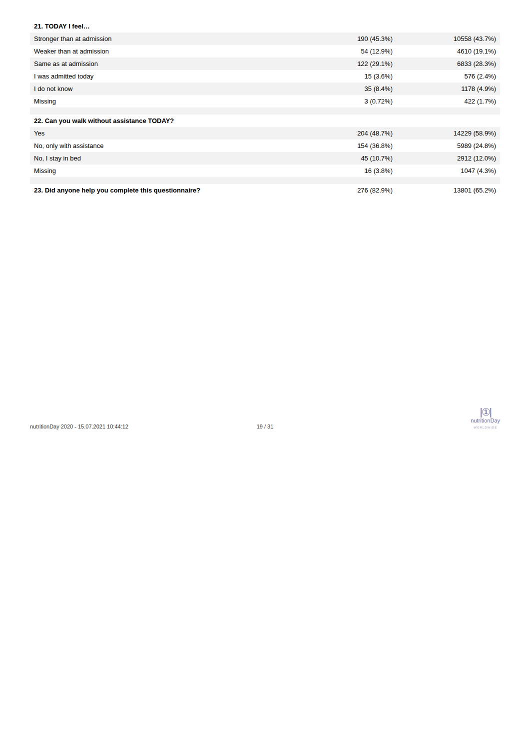| 21. TODAY I feel… | | |
| Stronger than at admission | 190 (45.3%) | 10558 (43.7%) |
| Weaker than at admission | 54 (12.9%) | 4610 (19.1%) |
| Same as at admission | 122 (29.1%) | 6833 (28.3%) |
| I was admitted today | 15 (3.6%) | 576 (2.4%) |
| I do not know | 35 (8.4%) | 1178 (4.9%) |
| Missing | 3 (0.72%) | 422 (1.7%) |
| 22. Can you walk without assistance TODAY? | | |
| Yes | 204 (48.7%) | 14229 (58.9%) |
| No, only with assistance | 154 (36.8%) | 5989 (24.8%) |
| No, I stay in bed | 45 (10.7%) | 2912 (12.0%) |
| Missing | 16 (3.8%) | 1047 (4.3%) |
| 23. Did anyone help you complete this questionnaire? | 276 (82.9%) | 13801 (65.2%) |
nutritionDay 2020 - 15.07.2021 10:44:12
19 / 31
|①|
nutritionDay
WORLDWIDE